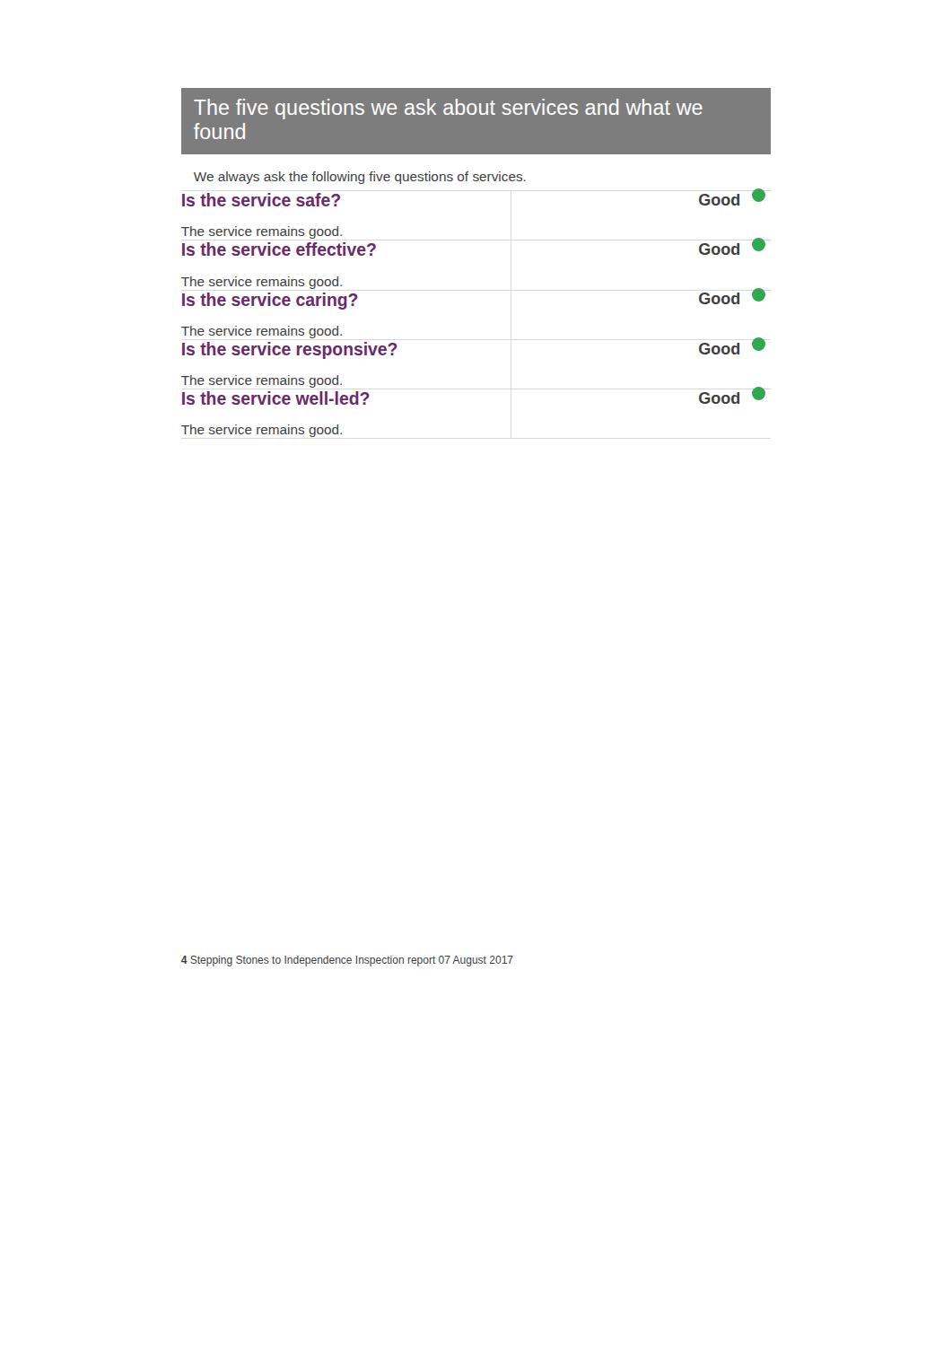The five questions we ask about services and what we found
We always ask the following five questions of services.
| Is the service safe? The service remains good. | Good |
| Is the service effective? The service remains good. | Good |
| Is the service caring? The service remains good. | Good |
| Is the service responsive? The service remains good. | Good |
| Is the service well-led? The service remains good. | Good |
4 Stepping Stones to Independence Inspection report 07 August 2017